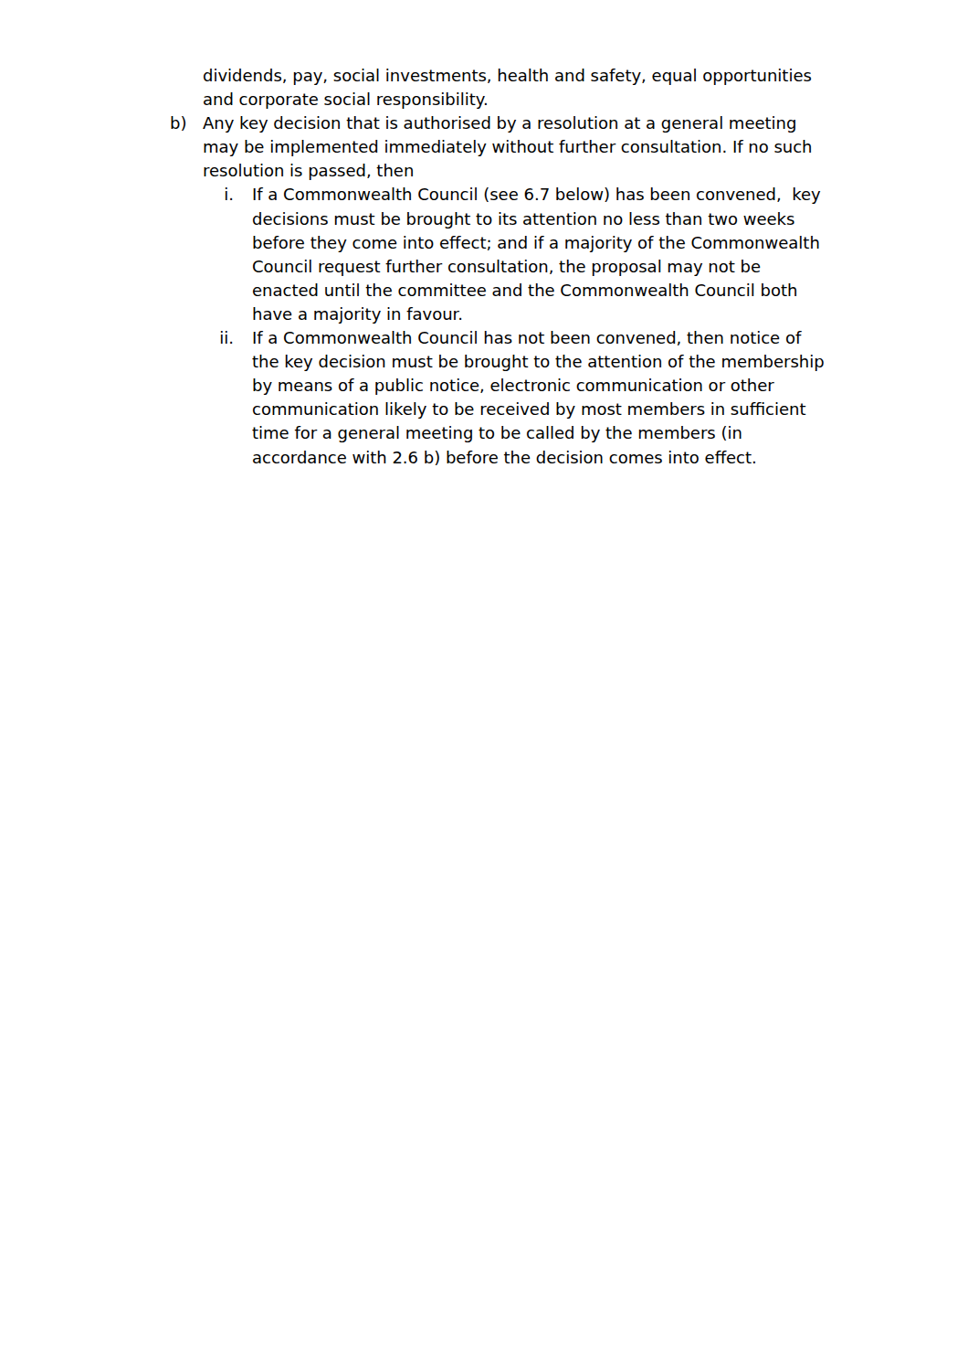dividends, pay, social investments, health and safety, equal opportunities and corporate social responsibility.
b) Any key decision that is authorised by a resolution at a general meeting may be implemented immediately without further consultation. If no such resolution is passed, then
i. If a Commonwealth Council (see 6.7 below) has been convened, key decisions must be brought to its attention no less than two weeks before they come into effect; and if a majority of the Commonwealth Council request further consultation, the proposal may not be enacted until the committee and the Commonwealth Council both have a majority in favour.
ii. If a Commonwealth Council has not been convened, then notice of the key decision must be brought to the attention of the membership by means of a public notice, electronic communication or other communication likely to be received by most members in sufficient time for a general meeting to be called by the members (in accordance with 2.6 b) before the decision comes into effect.